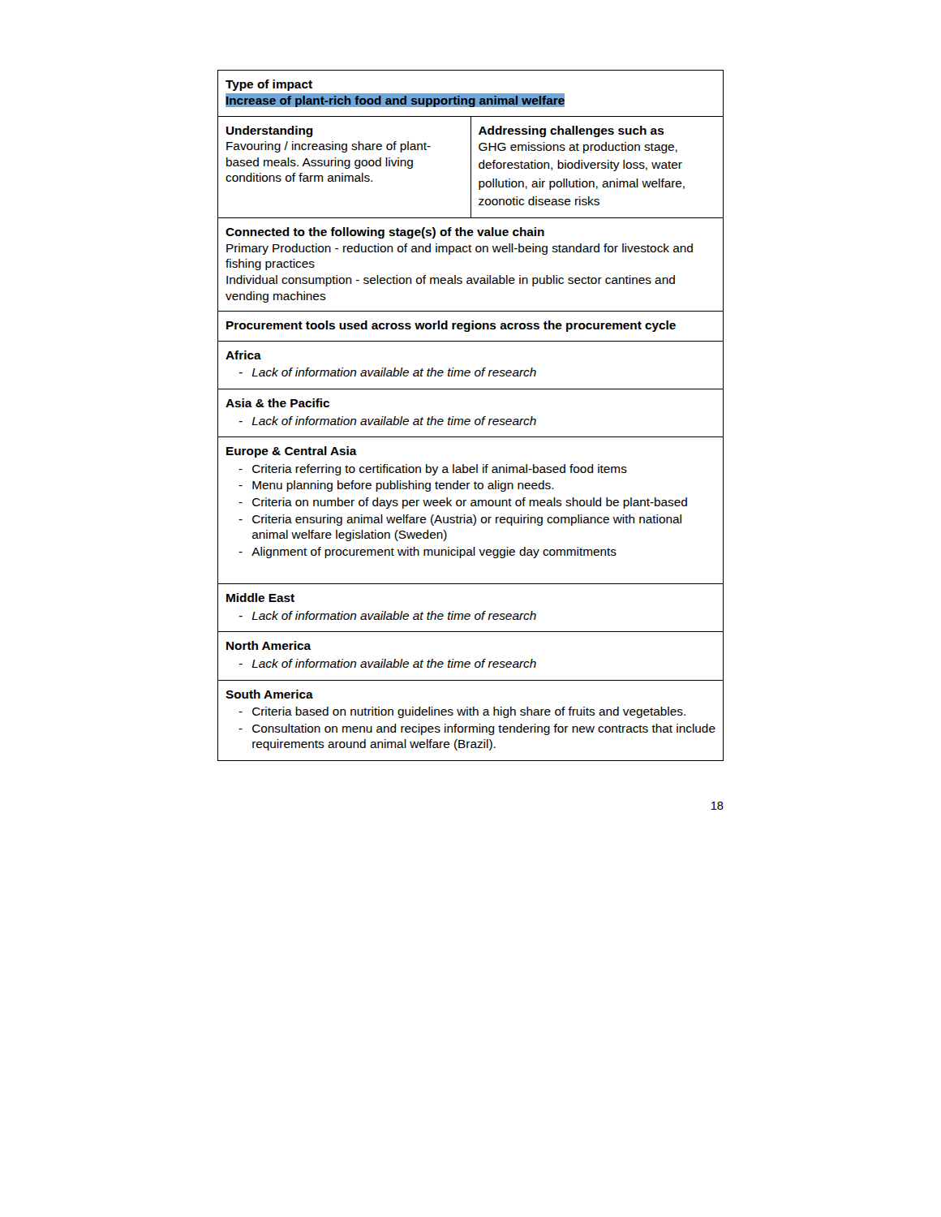| Type of impact Increase of plant-rich food and supporting animal welfare |
| Understanding Favouring / increasing share of plant-based meals. Assuring good living conditions of farm animals. | Addressing challenges such as GHG emissions at production stage, deforestation, biodiversity loss, water pollution, air pollution, animal welfare, zoonotic disease risks |
| Connected to the following stage(s) of the value chain Primary Production - reduction of and impact on well-being standard for livestock and fishing practices Individual consumption - selection of meals available in public sector cantines and vending machines |
| Procurement tools used across world regions across the procurement cycle |
| Africa Lack of information available at the time of research |
| Asia & the Pacific Lack of information available at the time of research |
| Europe & Central Asia Criteria referring to certification by a label if animal-based food items Menu planning before publishing tender to align needs. Criteria on number of days per week or amount of meals should be plant-based Criteria ensuring animal welfare (Austria) or requiring compliance with national animal welfare legislation (Sweden) Alignment of procurement with municipal veggie day commitments |
| Middle East Lack of information available at the time of research |
| North America Lack of information available at the time of research |
| South America Criteria based on nutrition guidelines with a high share of fruits and vegetables. Consultation on menu and recipes informing tendering for new contracts that include requirements around animal welfare (Brazil). |
18